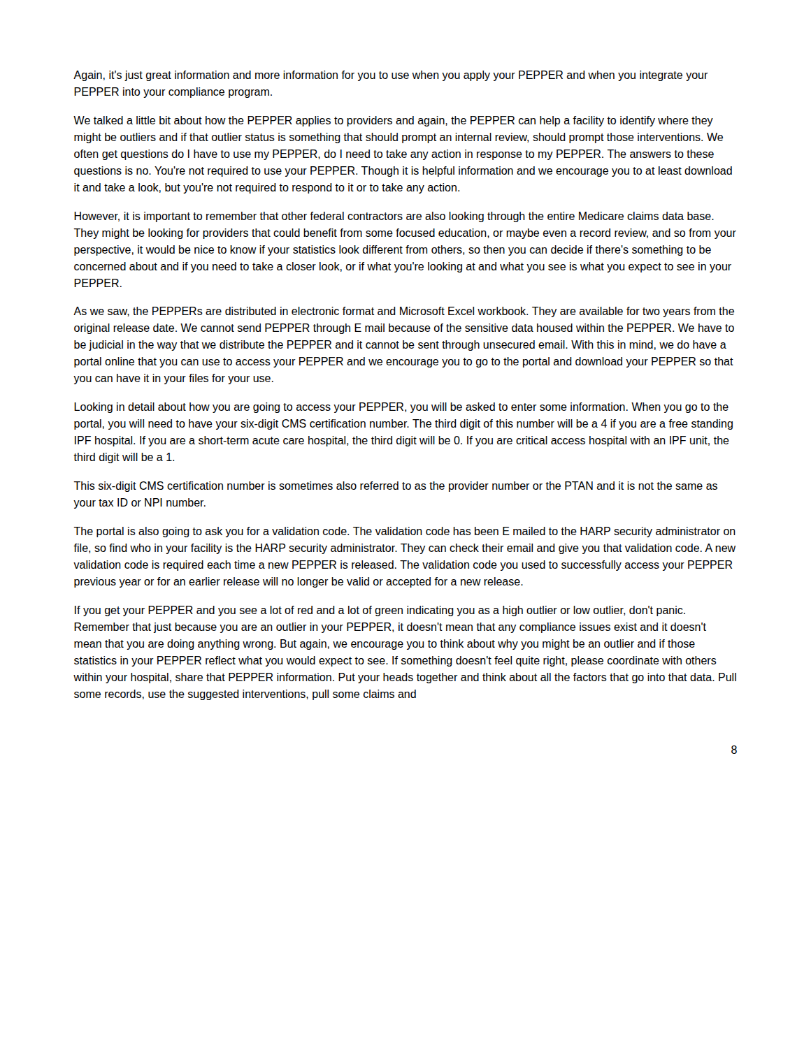Again, it's just great information and more information for you to use when you apply your PEPPER and when you integrate your PEPPER into your compliance program.
We talked a little bit about how the PEPPER applies to providers and again, the PEPPER can help a facility to identify where they might be outliers and if that outlier status is something that should prompt an internal review, should prompt those interventions. We often get questions do I have to use my PEPPER, do I need to take any action in response to my PEPPER. The answers to these questions is no. You're not required to use your PEPPER. Though it is helpful information and we encourage you to at least download it and take a look, but you're not required to respond to it or to take any action.
However, it is important to remember that other federal contractors are also looking through the entire Medicare claims data base. They might be looking for providers that could benefit from some focused education, or maybe even a record review, and so from your perspective, it would be nice to know if your statistics look different from others, so then you can decide if there's something to be concerned about and if you need to take a closer look, or if what you're looking at and what you see is what you expect to see in your PEPPER.
As we saw, the PEPPERs are distributed in electronic format and Microsoft Excel workbook. They are available for two years from the original release date. We cannot send PEPPER through E mail because of the sensitive data housed within the PEPPER. We have to be judicial in the way that we distribute the PEPPER and it cannot be sent through unsecured email. With this in mind, we do have a portal online that you can use to access your PEPPER and we encourage you to go to the portal and download your PEPPER so that you can have it in your files for your use.
Looking in detail about how you are going to access your PEPPER, you will be asked to enter some information. When you go to the portal, you will need to have your six-digit CMS certification number. The third digit of this number will be a 4 if you are a free standing IPF hospital. If you are a short-term acute care hospital, the third digit will be 0. If you are critical access hospital with an IPF unit, the third digit will be a 1.
This six-digit CMS certification number is sometimes also referred to as the provider number or the PTAN and it is not the same as your tax ID or NPI number.
The portal is also going to ask you for a validation code. The validation code has been E mailed to the HARP security administrator on file, so find who in your facility is the HARP security administrator. They can check their email and give you that validation code. A new validation code is required each time a new PEPPER is released. The validation code you used to successfully access your PEPPER previous year or for an earlier release will no longer be valid or accepted for a new release.
If you get your PEPPER and you see a lot of red and a lot of green indicating you as a high outlier or low outlier, don't panic. Remember that just because you are an outlier in your PEPPER, it doesn't mean that any compliance issues exist and it doesn't mean that you are doing anything wrong. But again, we encourage you to think about why you might be an outlier and if those statistics in your PEPPER reflect what you would expect to see. If something doesn't feel quite right, please coordinate with others within your hospital, share that PEPPER information. Put your heads together and think about all the factors that go into that data. Pull some records, use the suggested interventions, pull some claims and
8